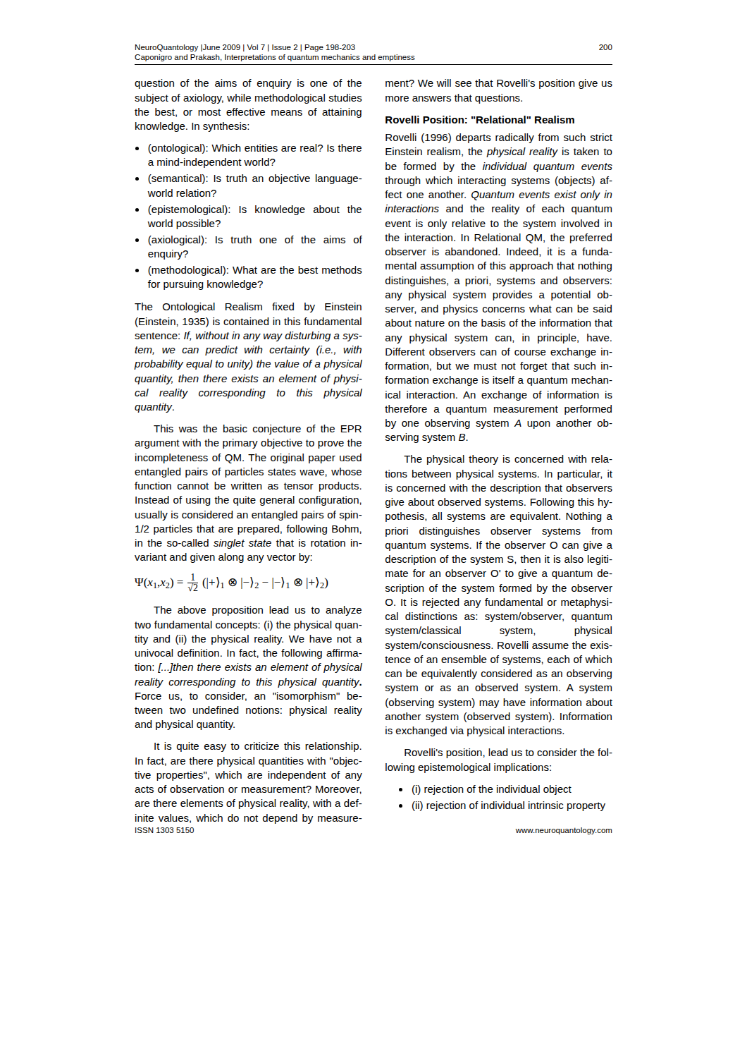NeuroQuantology |June 2009 | Vol 7 | Issue 2 | Page 198-203
Caponigro and Prakash, Interpretations of quantum mechanics and emptiness
200
question of the aims of enquiry is one of the subject of axiology, while methodological studies the best, or most effective means of attaining knowledge. In synthesis:
(ontological): Which entities are real? Is there a mind-independent world?
(semantical): Is truth an objective language-world relation?
(epistemological): Is knowledge about the world possible?
(axiological): Is truth one of the aims of enquiry?
(methodological): What are the best methods for pursuing knowledge?
The Ontological Realism fixed by Einstein (Einstein, 1935) is contained in this fundamental sentence: If, without in any way disturbing a system, we can predict with certainty (i.e., with probability equal to unity) the value of a physical quantity, then there exists an element of physical reality corresponding to this physical quantity.
This was the basic conjecture of the EPR argument with the primary objective to prove the incompleteness of QM. The original paper used entangled pairs of particles states wave, whose function cannot be written as tensor products. Instead of using the quite general configuration, usually is considered an entangled pairs of spin- 1/2 particles that are prepared, following Bohm, in the so-called singlet state that is rotation invariant and given along any vector by:
Ψ(x 1,x 2) = 1√2 (|+⟩1 ⊗ |−⟩2 − |−⟩1 ⊗ |+⟩2)
The above proposition lead us to analyze two fundamental concepts: (i) the physical quantity and (ii) the physical reality. We have not a univocal definition. In fact, the following affirmation: [...]then there exists an element of physical reality corresponding to this physical quantity. Force us, to consider, an "isomorphism" between two undefined notions: physical reality and physical quantity.
It is quite easy to criticize this relationship. In fact, are there physical quantities with "objective properties", which are independent of any acts of observation or measurement? Moreover, are there elements of physical reality, with a definite values, which do not depend by measurement? We will see that Rovelli's position give us more answers that questions.
Rovelli Position: "Relational" Realism
Rovelli (1996) departs radically from such strict Einstein realism, the physical reality is taken to be formed by the individual quantum events through which interacting systems (objects) affect one another. Quantum events exist only in interactions and the reality of each quantum event is only relative to the system involved in the interaction. In Relational QM, the preferred observer is abandoned. Indeed, it is a fundamental assumption of this approach that nothing distinguishes, a priori, systems and observers: any physical system provides a potential observer, and physics concerns what can be said about nature on the basis of the information that any physical system can, in principle, have. Different observers can of course exchange information, but we must not forget that such information exchange is itself a quantum mechanical interaction. An exchange of information is therefore a quantum measurement performed by one observing system A upon another observing system B.
The physical theory is concerned with relations between physical systems. In particular, it is concerned with the description that observers give about observed systems. Following this hypothesis, all systems are equivalent. Nothing a priori distinguishes observer systems from quantum systems. If the observer O can give a description of the system S, then it is also legitimate for an observer O' to give a quantum description of the system formed by the observer O. It is rejected any fundamental or metaphysical distinctions as: system/observer, quantum system/classical system, physical system/consciousness. Rovelli assume the existence of an ensemble of systems, each of which can be equivalently considered as an observing system or as an observed system. A system (observing system) may have information about another system (observed system). Information is exchanged via physical interactions.
Rovelli's position, lead us to consider the following epistemological implications:
(i) rejection of the individual object
(ii) rejection of individual intrinsic property
ISSN 1303 5150
www.neuroquantology.com